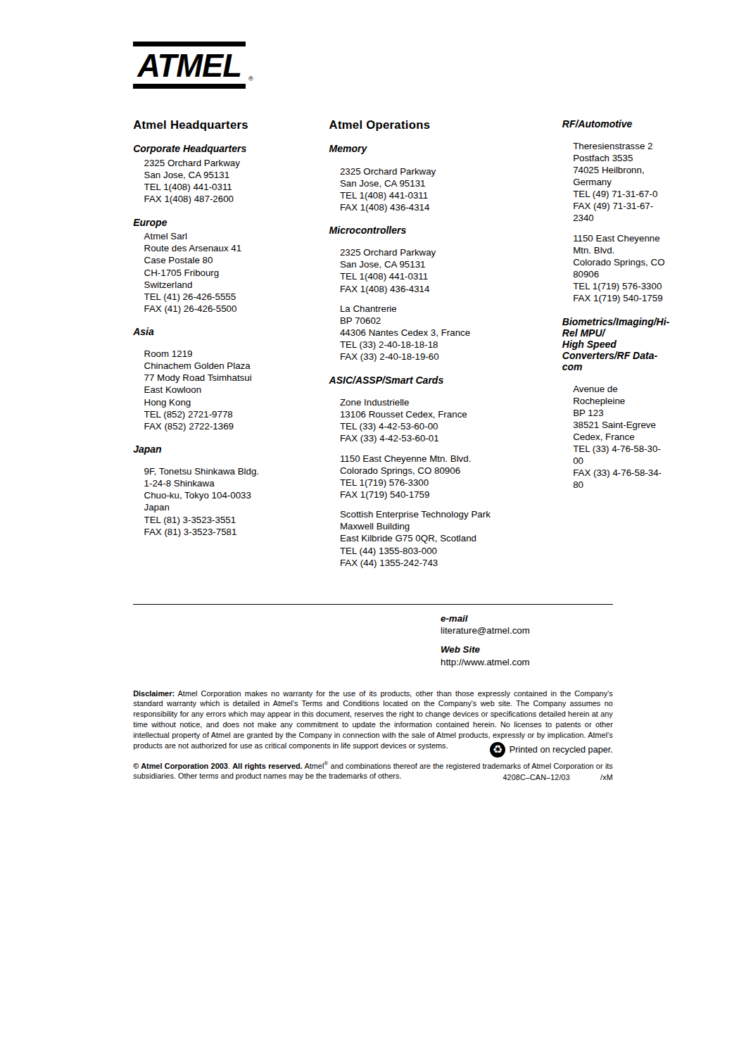ATMEL®
Atmel Headquarters
Corporate Headquarters
2325 Orchard Parkway
San Jose, CA 95131
TEL 1(408) 441-0311
FAX 1(408) 487-2600
Europe
Atmel Sarl
Route des Arsenaux 41
Case Postale 80
CH-1705 Fribourg
Switzerland
TEL (41) 26-426-5555
FAX (41) 26-426-5500
Asia
Room 1219
Chinachem Golden Plaza
77 Mody Road Tsimhatsui
East Kowloon
Hong Kong
TEL (852) 2721-9778
FAX (852) 2722-1369
Japan
9F, Tonetsu Shinkawa Bldg.
1-24-8 Shinkawa
Chuo-ku, Tokyo 104-0033
Japan
TEL (81) 3-3523-3551
FAX (81) 3-3523-7581
Atmel Operations
Memory
2325 Orchard Parkway
San Jose, CA 95131
TEL 1(408) 441-0311
FAX 1(408) 436-4314
Microcontrollers
2325 Orchard Parkway
San Jose, CA 95131
TEL 1(408) 441-0311
FAX 1(408) 436-4314
La Chantrerie
BP 70602
44306 Nantes Cedex 3, France
TEL (33) 2-40-18-18-18
FAX (33) 2-40-18-19-60
ASIC/ASSP/Smart Cards
Zone Industrielle
13106 Rousset Cedex, France
TEL (33) 4-42-53-60-00
FAX (33) 4-42-53-60-01
1150 East Cheyenne Mtn. Blvd.
Colorado Springs, CO 80906
TEL 1(719) 576-3300
FAX 1(719) 540-1759
Scottish Enterprise Technology Park
Maxwell Building
East Kilbride G75 0QR, Scotland
TEL (44) 1355-803-000
FAX (44) 1355-242-743
RF/Automotive
Theresienstrasse 2
Postfach 3535
74025 Heilbronn, Germany
TEL (49) 71-31-67-0
FAX (49) 71-31-67-2340
1150 East Cheyenne Mtn. Blvd.
Colorado Springs, CO 80906
TEL 1(719) 576-3300
FAX 1(719) 540-1759
Biometrics/Imaging/Hi-Rel MPU/
High Speed Converters/RF Data-
com
Avenue de Rochepleine
BP 123
38521 Saint-Egreve Cedex, France
TEL (33) 4-76-58-30-00
FAX (33) 4-76-58-34-80
e-mail
literature@atmel.com
Web Site
http://www.atmel.com
Disclaimer: Atmel Corporation makes no warranty for the use of its products, other than those expressly contained in the Company’s standard warranty which is detailed in Atmel’s Terms and Conditions located on the Company’s web site. The Company assumes no responsibility for any errors which may appear in this document, reserves the right to change devices or specifications detailed herein at any time without notice, and does not make any commitment to update the information contained herein. No licenses to patents or other intellectual property of Atmel are granted by the Company in connection with the sale of Atmel products, expressly or by implication. Atmel’s products are not authorized for use as critical components in life support devices or systems.
© Atmel Corporation 2003. All rights reserved. Atmel® and combinations thereof are the registered trademarks of Atmel Corporation or its subsidiaries. Other terms and product names may be the trademarks of others.
♻ Printed on recycled paper.
4208C–CAN–12/03/xM